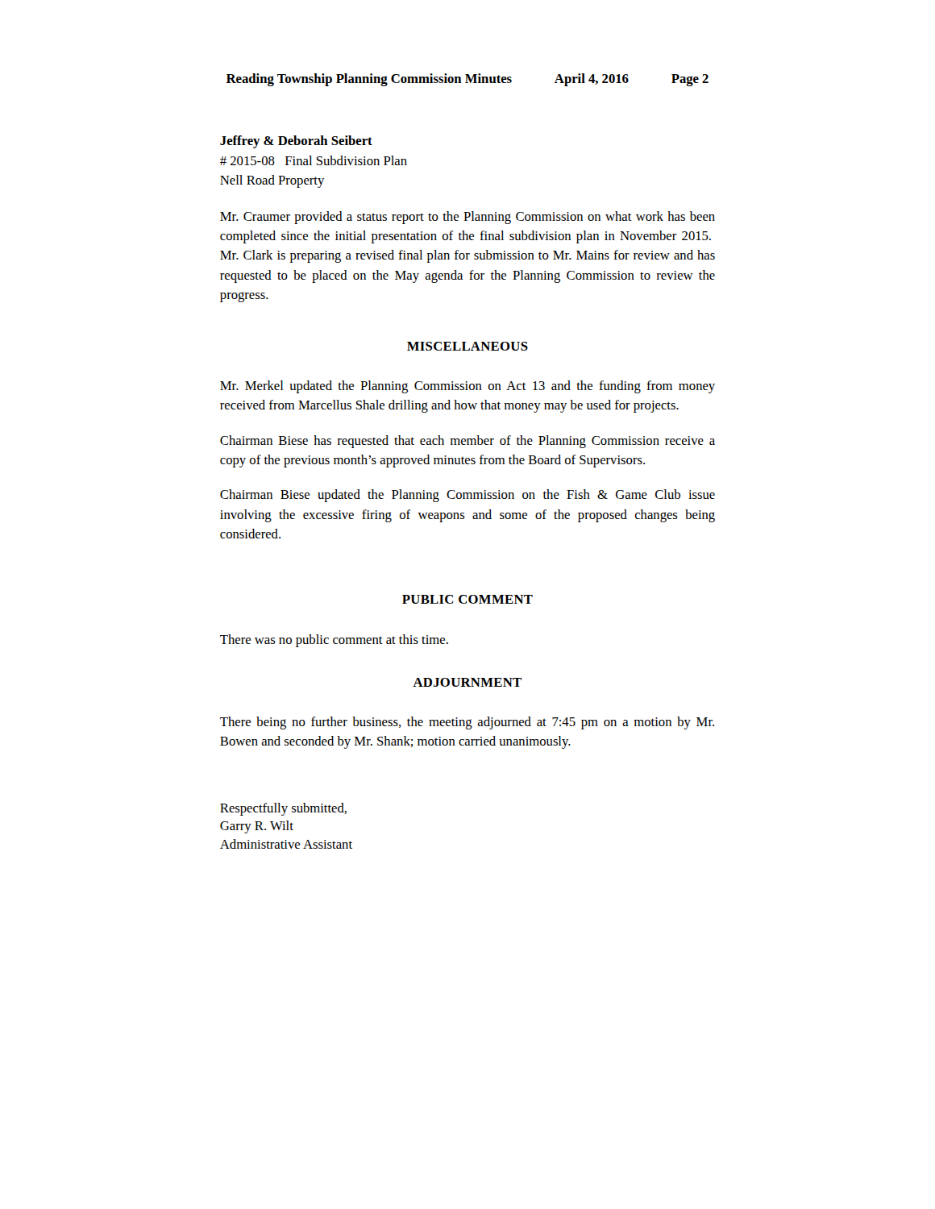Reading Township Planning Commission Minutes April 4, 2016 Page 2
Jeffrey & Deborah Seibert
# 2015-08 Final Subdivision Plan
Nell Road Property
Mr. Craumer provided a status report to the Planning Commission on what work has been completed since the initial presentation of the final subdivision plan in November 2015. Mr. Clark is preparing a revised final plan for submission to Mr. Mains for review and has requested to be placed on the May agenda for the Planning Commission to review the progress.
MISCELLANEOUS
Mr. Merkel updated the Planning Commission on Act 13 and the funding from money received from Marcellus Shale drilling and how that money may be used for projects.
Chairman Biese has requested that each member of the Planning Commission receive a copy of the previous month’s approved minutes from the Board of Supervisors.
Chairman Biese updated the Planning Commission on the Fish & Game Club issue involving the excessive firing of weapons and some of the proposed changes being considered.
PUBLIC COMMENT
There was no public comment at this time.
ADJOURNMENT
There being no further business, the meeting adjourned at 7:45 pm on a motion by Mr. Bowen and seconded by Mr. Shank; motion carried unanimously.
Respectfully submitted,
Garry R. Wilt
Administrative Assistant